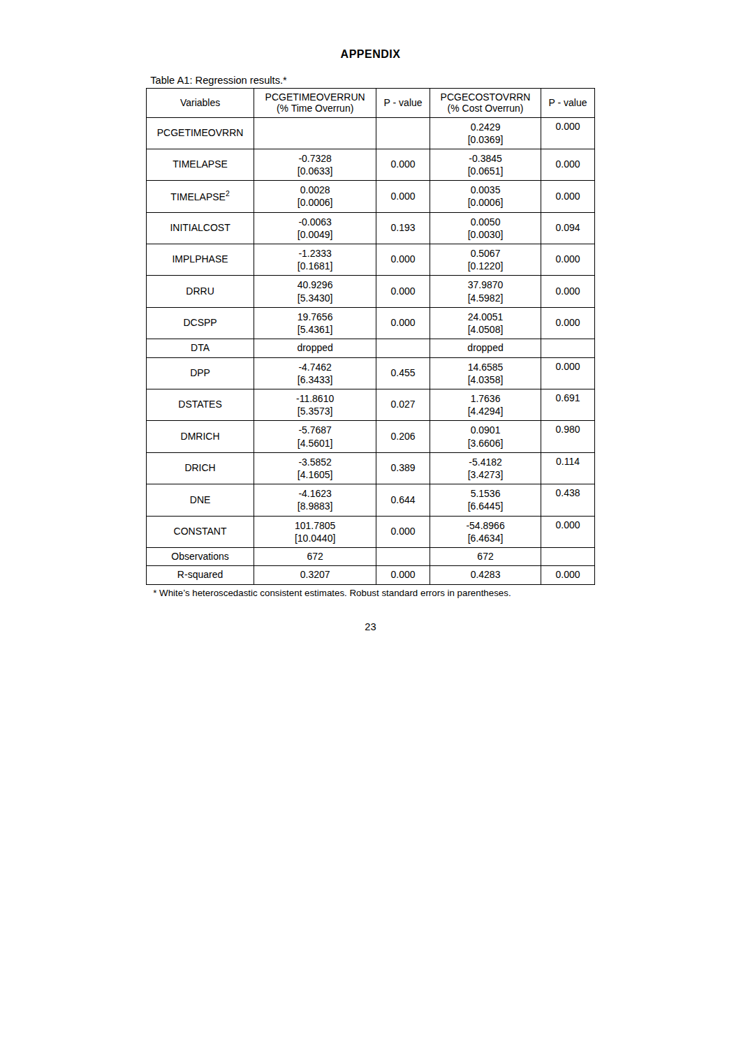APPENDIX
Table A1: Regression results.*
| Variables | PCGETIMEOVERRUN (% Time Overrun) | P - value | PCGECOSTOVRRN (% Cost Overrun) | P - value |
| --- | --- | --- | --- | --- |
| PCGETIMEOVRRN | | | 0.2429 [0.0369] | 0.000 |
| TIMELAPSE | -0.7328 [0.0633] | 0.000 | -0.3845 [0.0651] | 0.000 |
| TIMELAPSE 2 | 0.0028 [0.0006] | 0.000 | 0.0035 [0.0006] | 0.000 |
| INITIALCOST | -0.0063 [0.0049] | 0.193 | 0.0050 [0.0030] | 0.094 |
| IMPLPHASE | -1.2333 [0.1681] | 0.000 | 0.5067 [0.1220] | 0.000 |
| DRRU | 40.9296 [5.3430] | 0.000 | 37.9870 [4.5982] | 0.000 |
| DCSPP | 19.7656 [5.4361] | 0.000 | 24.0051 [4.0508] | 0.000 |
| DTA | dropped | | dropped | |
| DPP | -4.7462 [6.3433] | 0.455 | 14.6585 [4.0358] | 0.000 |
| DSTATES | -11.8610 [5.3573] | 0.027 | 1.7636 [4.4294] | 0.691 |
| DMRICH | -5.7687 [4.5601] | 0.206 | 0.0901 [3.6606] | 0.980 |
| DRICH | -3.5852 [4.1605] | 0.389 | -5.4182 [3.4273] | 0.114 |
| DNE | -4.1623 [8.9883] | 0.644 | 5.1536 [6.6445] | 0.438 |
| CONSTANT | 101.7805 [10.0440] | 0.000 | -54.8966 [6.4634] | 0.000 |
| Observations | 672 | | 672 | |
| R-squared | 0.3207 | 0.000 | 0.4283 | 0.000 |
* White’s heteroscedastic consistent estimates. Robust standard errors in parentheses.
23